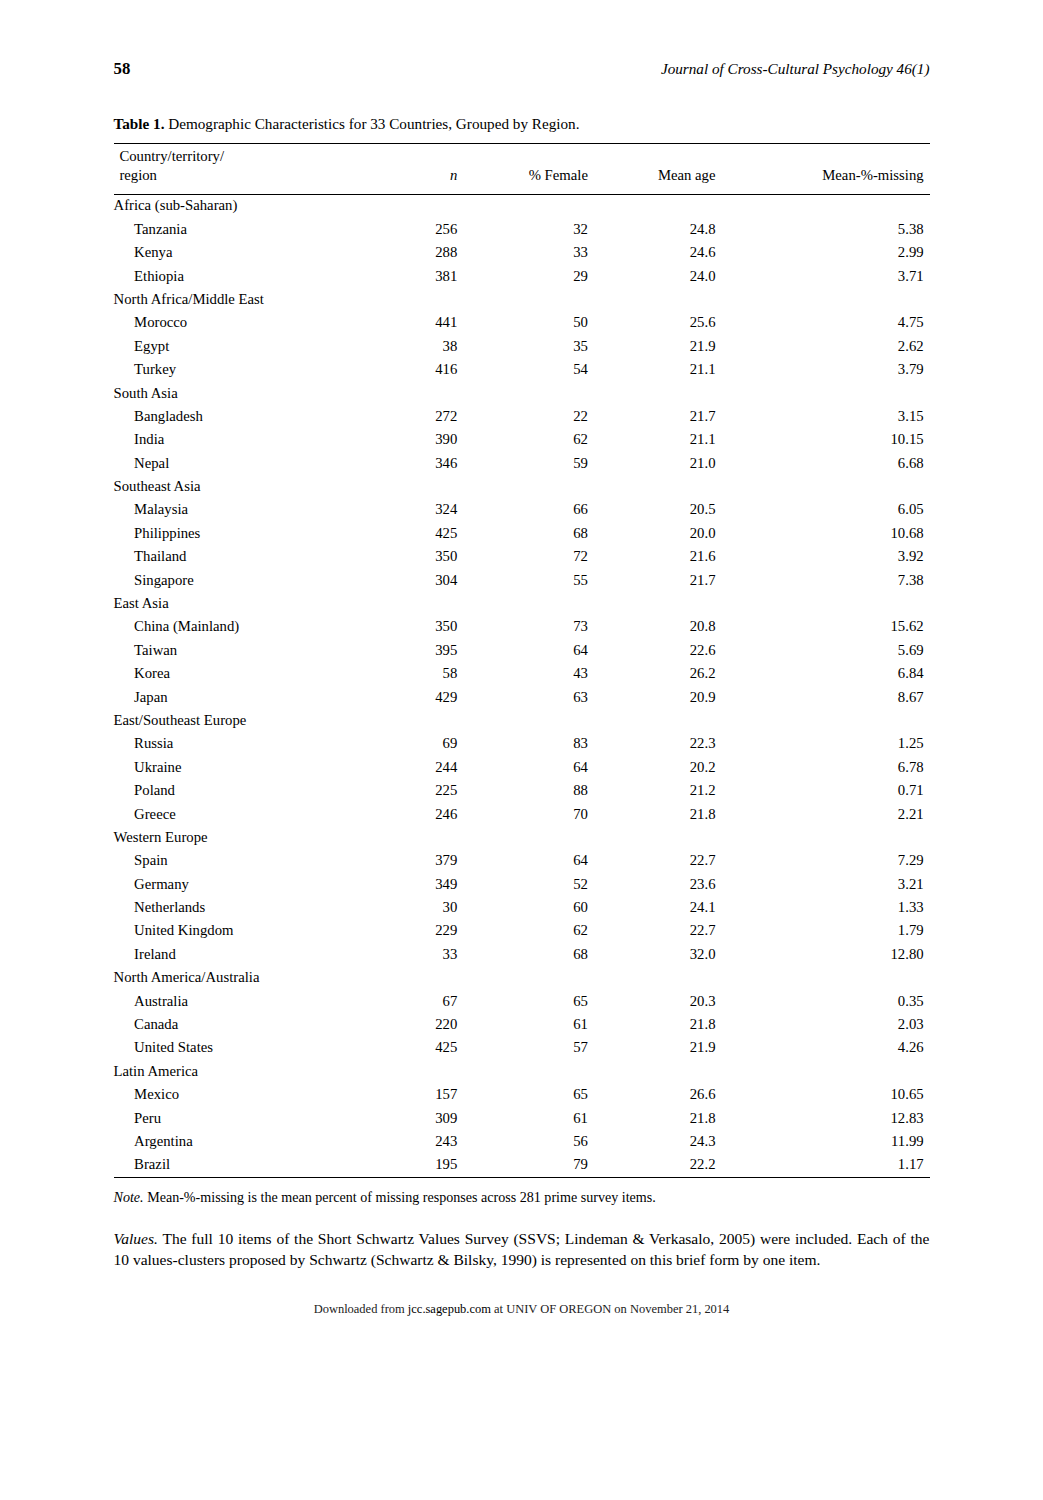58 Journal of Cross-Cultural Psychology 46(1)
Table 1. Demographic Characteristics for 33 Countries, Grouped by Region.
| Country/territory/ region | n | % Female | Mean age | Mean-%-missing |
| --- | --- | --- | --- | --- |
| Africa (sub-Saharan) | | | | |
| Tanzania | 256 | 32 | 24.8 | 5.38 |
| Kenya | 288 | 33 | 24.6 | 2.99 |
| Ethiopia | 381 | 29 | 24.0 | 3.71 |
| North Africa/Middle East | | | | |
| Morocco | 441 | 50 | 25.6 | 4.75 |
| Egypt | 38 | 35 | 21.9 | 2.62 |
| Turkey | 416 | 54 | 21.1 | 3.79 |
| South Asia | | | | |
| Bangladesh | 272 | 22 | 21.7 | 3.15 |
| India | 390 | 62 | 21.1 | 10.15 |
| Nepal | 346 | 59 | 21.0 | 6.68 |
| Southeast Asia | | | | |
| Malaysia | 324 | 66 | 20.5 | 6.05 |
| Philippines | 425 | 68 | 20.0 | 10.68 |
| Thailand | 350 | 72 | 21.6 | 3.92 |
| Singapore | 304 | 55 | 21.7 | 7.38 |
| East Asia | | | | |
| China (Mainland) | 350 | 73 | 20.8 | 15.62 |
| Taiwan | 395 | 64 | 22.6 | 5.69 |
| Korea | 58 | 43 | 26.2 | 6.84 |
| Japan | 429 | 63 | 20.9 | 8.67 |
| East/Southeast Europe | | | | |
| Russia | 69 | 83 | 22.3 | 1.25 |
| Ukraine | 244 | 64 | 20.2 | 6.78 |
| Poland | 225 | 88 | 21.2 | 0.71 |
| Greece | 246 | 70 | 21.8 | 2.21 |
| Western Europe | | | | |
| Spain | 379 | 64 | 22.7 | 7.29 |
| Germany | 349 | 52 | 23.6 | 3.21 |
| Netherlands | 30 | 60 | 24.1 | 1.33 |
| United Kingdom | 229 | 62 | 22.7 | 1.79 |
| Ireland | 33 | 68 | 32.0 | 12.80 |
| North America/Australia | | | | |
| Australia | 67 | 65 | 20.3 | 0.35 |
| Canada | 220 | 61 | 21.8 | 2.03 |
| United States | 425 | 57 | 21.9 | 4.26 |
| Latin America | | | | |
| Mexico | 157 | 65 | 26.6 | 10.65 |
| Peru | 309 | 61 | 21.8 | 12.83 |
| Argentina | 243 | 56 | 24.3 | 11.99 |
| Brazil | 195 | 79 | 22.2 | 1.17 |
Note. Mean-%-missing is the mean percent of missing responses across 281 prime survey items.
Values. The full 10 items of the Short Schwartz Values Survey (SSVS; Lindeman & Verkasalo, 2005) were included. Each of the 10 values-clusters proposed by Schwartz (Schwartz & Bilsky, 1990) is represented on this brief form by one item.
Downloaded from jcc.sagepub.com at UNIV OF OREGON on November 21, 2014